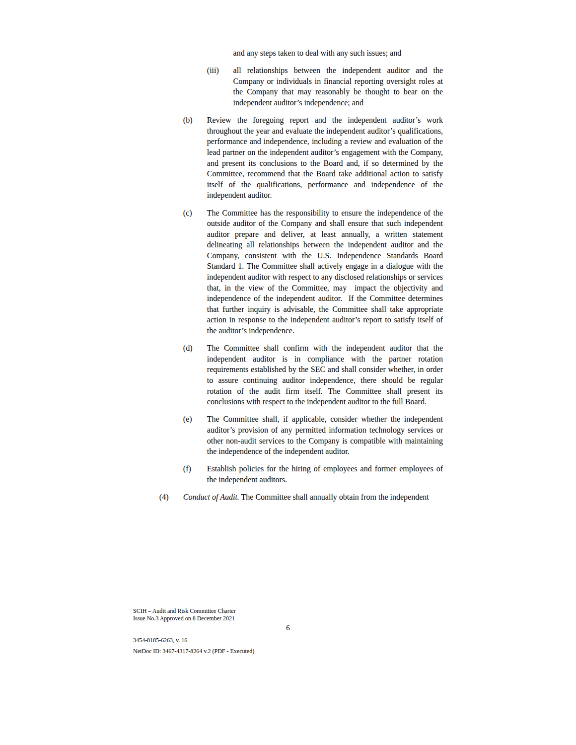and any steps taken to deal with any such issues; and
(iii) all relationships between the independent auditor and the Company or individuals in financial reporting oversight roles at the Company that may reasonably be thought to bear on the independent auditor’s independence; and
(b) Review the foregoing report and the independent auditor’s work throughout the year and evaluate the independent auditor’s qualifications, performance and independence, including a review and evaluation of the lead partner on the independent auditor’s engagement with the Company, and present its conclusions to the Board and, if so determined by the Committee, recommend that the Board take additional action to satisfy itself of the qualifications, performance and independence of the independent auditor.
(c) The Committee has the responsibility to ensure the independence of the outside auditor of the Company and shall ensure that such independent auditor prepare and deliver, at least annually, a written statement delineating all relationships between the independent auditor and the Company, consistent with the U.S. Independence Standards Board Standard 1. The Committee shall actively engage in a dialogue with the independent auditor with respect to any disclosed relationships or services that, in the view of the Committee, may impact the objectivity and independence of the independent auditor. If the Committee determines that further inquiry is advisable, the Committee shall take appropriate action in response to the independent auditor’s report to satisfy itself of the auditor’s independence.
(d) The Committee shall confirm with the independent auditor that the independent auditor is in compliance with the partner rotation requirements established by the SEC and shall consider whether, in order to assure continuing auditor independence, there should be regular rotation of the audit firm itself. The Committee shall present its conclusions with respect to the independent auditor to the full Board.
(e) The Committee shall, if applicable, consider whether the independent auditor’s provision of any permitted information technology services or other non-audit services to the Company is compatible with maintaining the independence of the independent auditor.
(f) Establish policies for the hiring of employees and former employees of the independent auditors.
(4) Conduct of Audit. The Committee shall annually obtain from the independent
SCIH – Audit and Risk Committee Charter
Issue No.3 Approved on 8 December 2021
6
3454-8185-6263, v. 16
NetDoc ID: 3467-4317-8264 v.2 (PDF - Executed)